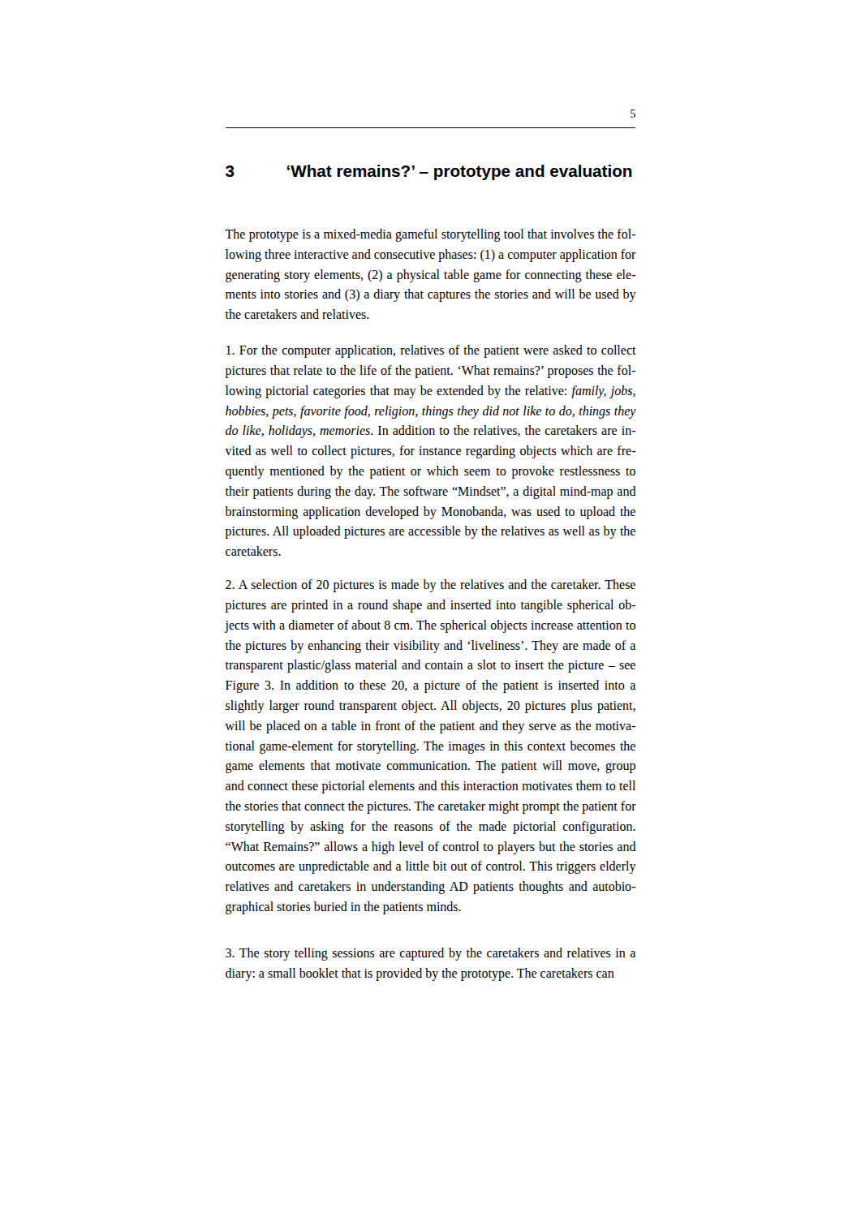5
3‘What remains?’ – prototype and evaluation
The prototype is a mixed-media gameful storytelling tool that involves the following three interactive and consecutive phases: (1) a computer application for generating story elements, (2) a physical table game for connecting these elements into stories and (3) a diary that captures the stories and will be used by the caretakers and relatives.
1. For the computer application, relatives of the patient were asked to collect pictures that relate to the life of the patient. ‘What remains?’ proposes the following pictorial categories that may be extended by the relative: family, jobs, hobbies, pets, favorite food, religion, things they did not like to do, things they do like, holidays, memories. In addition to the relatives, the caretakers are invited as well to collect pictures, for instance regarding objects which are frequently mentioned by the patient or which seem to provoke restlessness to their patients during the day. The software “Mindset”, a digital mind-map and brainstorming application developed by Monobanda, was used to upload the pictures. All uploaded pictures are accessible by the relatives as well as by the caretakers.
2. A selection of 20 pictures is made by the relatives and the caretaker. These pictures are printed in a round shape and inserted into tangible spherical objects with a diameter of about 8 cm. The spherical objects increase attention to the pictures by enhancing their visibility and ‘liveliness’. They are made of a transparent plastic/glass material and contain a slot to insert the picture – see Figure 3. In addition to these 20, a picture of the patient is inserted into a slightly larger round transparent object. All objects, 20 pictures plus patient, will be placed on a table in front of the patient and they serve as the motivational game-element for storytelling. The images in this context becomes the game elements that motivate communication. The patient will move, group and connect these pictorial elements and this interaction motivates them to tell the stories that connect the pictures. The caretaker might prompt the patient for storytelling by asking for the reasons of the made pictorial configuration. “What Remains?” allows a high level of control to players but the stories and outcomes are unpredictable and a little bit out of control. This triggers elderly relatives and caretakers in understanding AD patients thoughts and autobiographical stories buried in the patients minds.
3. The story telling sessions are captured by the caretakers and relatives in a diary: a small booklet that is provided by the prototype. The caretakers can